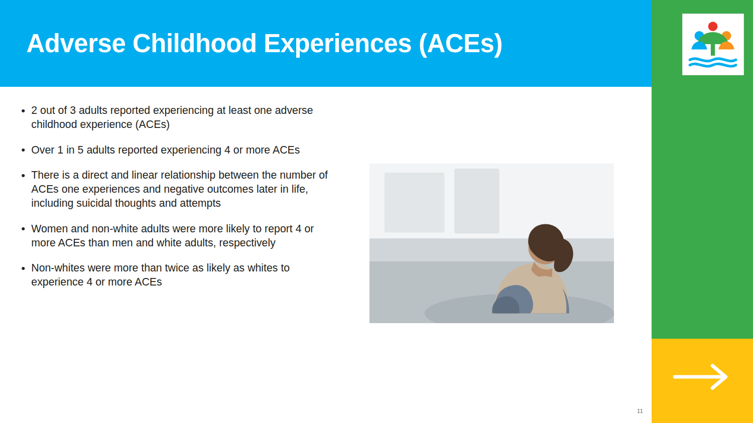Adverse Childhood Experiences (ACEs)
2 out of 3 adults reported experiencing at least one adverse childhood experience (ACEs)
Over 1 in 5 adults reported experiencing 4 or more ACEs
There is a direct and linear relationship between the number of ACEs one experiences and negative outcomes later in life, including suicidal thoughts and attempts
Women and non-white adults were more likely to report 4 or more ACEs than men and white adults, respectively
Non-whites were more than twice as likely as whites to experience 4 or more ACEs
11